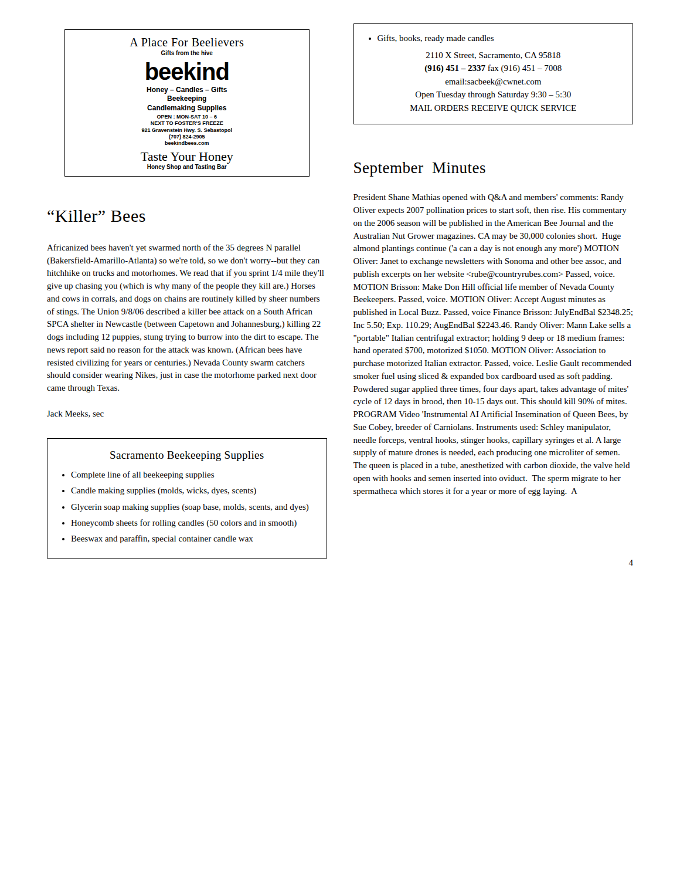A Place For Beelievers
Gifts from the hive
beekind
Honey – Candles – Gifts
Beekeeping
Candlemaking Supplies
OPEN : MON-SAT 10 – 6
NEXT TO FOSTER'S FREEZE
921 Gravenstein Hwy. S. Sebastopol
(707) 824-2905
beekindbees.com
Taste Your Honey
Honey Shop and Tasting Bar
“Killer” Bees
Africanized bees haven't yet swarmed north of the 35 degrees N parallel (Bakersfield-Amarillo-Atlanta) so we're told, so we don't worry--but they can hitchhike on trucks and motorhomes. We read that if you sprint 1/4 mile they'll give up chasing you (which is why many of the people they kill are.) Horses and cows in corrals, and dogs on chains are routinely killed by sheer numbers of stings. The Union 9/8/06 described a killer bee attack on a South African SPCA shelter in Newcastle (between Capetown and Johannesburg,) killing 22 dogs including 12 puppies, stung trying to burrow into the dirt to escape. The news report said no reason for the attack was known. (African bees have resisted civilizing for years or centuries.) Nevada County swarm catchers should consider wearing Nikes, just in case the motorhome parked next door came through Texas.
Jack Meeks, sec
Sacramento Beekeeping Supplies
Complete line of all beekeeping supplies
Candle making supplies (molds, wicks, dyes, scents)
Glycerin soap making supplies (soap base, molds, scents, and dyes)
Honeycomb sheets for rolling candles (50 colors and in smooth)
Beeswax and paraffin, special container candle wax
Gifts, books, ready made candles
2110 X Street, Sacramento, CA 95818
(916) 451 – 2337 fax (916) 451 – 7008
email:sacbeek@cwnet.com
Open Tuesday through Saturday 9:30 – 5:30
MAIL ORDERS RECEIVE QUICK SERVICE
September Minutes
President Shane Mathias opened with Q&A and members' comments: Randy Oliver expects 2007 pollination prices to start soft, then rise. His commentary on the 2006 season will be published in the American Bee Journal and the Australian Nut Grower magazines. CA may be 30,000 colonies short. Huge almond plantings continue ('a can a day is not enough any more') MOTION Oliver: Janet to exchange newsletters with Sonoma and other bee assoc, and publish excerpts on her website <rube@countryrubes.com> Passed, voice. MOTION Brisson: Make Don Hill official life member of Nevada County Beekeepers. Passed, voice. MOTION Oliver: Accept August minutes as published in Local Buzz. Passed, voice Finance Brisson: JulyEndBal $2348.25; Inc 5.50; Exp. 110.29; AugEndBal $2243.46. Randy Oliver: Mann Lake sells a "portable" Italian centrifugal extractor; holding 9 deep or 18 medium frames: hand operated $700, motorized $1050. MOTION Oliver: Association to purchase motorized Italian extractor. Passed, voice. Leslie Gault recommended smoker fuel using sliced & expanded box cardboard used as soft padding. Powdered sugar applied three times, four days apart, takes advantage of mites' cycle of 12 days in brood, then 10-15 days out. This should kill 90% of mites. PROGRAM Video 'Instrumental AI Artificial Insemination of Queen Bees, by Sue Cobey, breeder of Carniolans. Instruments used: Schley manipulator, needle forceps, ventral hooks, stinger hooks, capillary syringes et al. A large supply of mature drones is needed, each producing one microliter of semen. The queen is placed in a tube, anesthetized with carbon dioxide, the valve held open with hooks and semen inserted into oviduct. The sperm migrate to her spermatheca which stores it for a year or more of egg laying. A
4